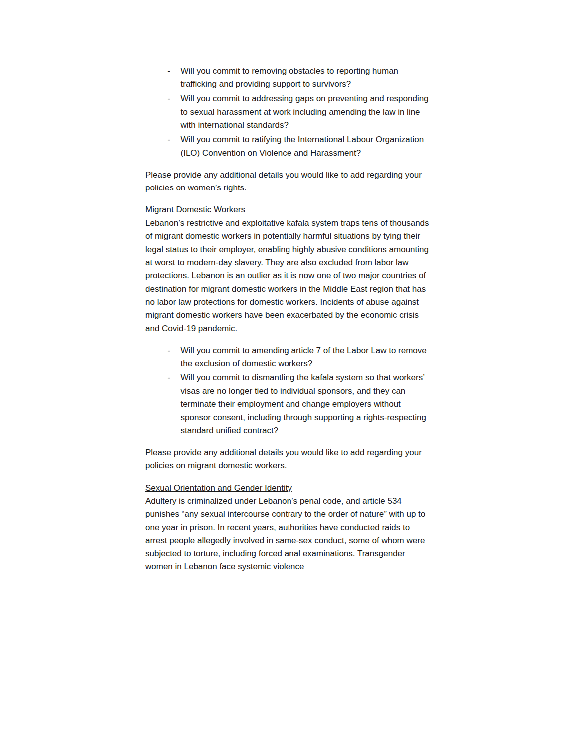Will you commit to removing obstacles to reporting human trafficking and providing support to survivors?
Will you commit to addressing gaps on preventing and responding to sexual harassment at work including amending the law in line with international standards?
Will you commit to ratifying the International Labour Organization (ILO) Convention on Violence and Harassment?
Please provide any additional details you would like to add regarding your policies on women’s rights.
Migrant Domestic Workers
Lebanon’s restrictive and exploitative kafala system traps tens of thousands of migrant domestic workers in potentially harmful situations by tying their legal status to their employer, enabling highly abusive conditions amounting at worst to modern-day slavery. They are also excluded from labor law protections. Lebanon is an outlier as it is now one of two major countries of destination for migrant domestic workers in the Middle East region that has no labor law protections for domestic workers. Incidents of abuse against migrant domestic workers have been exacerbated by the economic crisis and Covid-19 pandemic.
Will you commit to amending article 7 of the Labor Law to remove the exclusion of domestic workers?
Will you commit to dismantling the kafala system so that workers’ visas are no longer tied to individual sponsors, and they can terminate their employment and change employers without sponsor consent, including through supporting a rights-respecting standard unified contract?
Please provide any additional details you would like to add regarding your policies on migrant domestic workers.
Sexual Orientation and Gender Identity
Adultery is criminalized under Lebanon’s penal code, and article 534 punishes “any sexual intercourse contrary to the order of nature” with up to one year in prison. In recent years, authorities have conducted raids to arrest people allegedly involved in same-sex conduct, some of whom were subjected to torture, including forced anal examinations. Transgender women in Lebanon face systemic violence